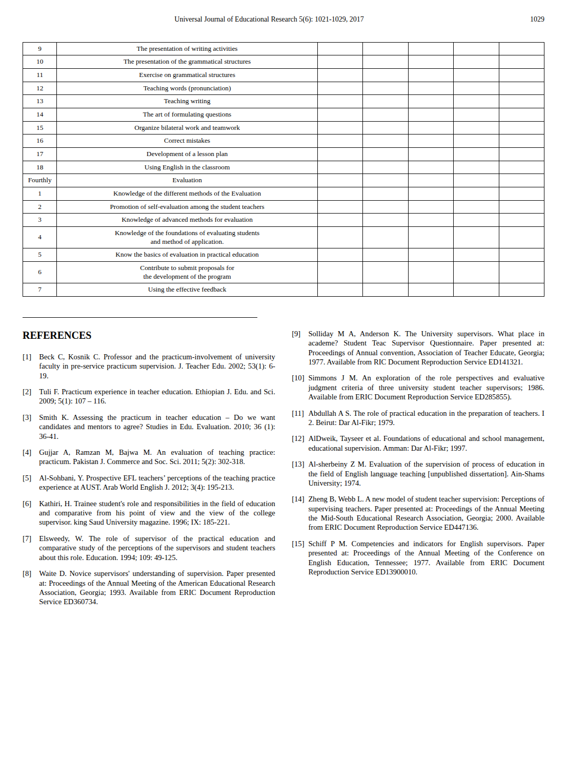Universal Journal of Educational Research 5(6): 1021-1029, 2017
1029
| 9 | The presentation of writing activities | | | | | |
| 10 | The presentation of the grammatical structures | | | | | |
| 11 | Exercise on grammatical structures | | | | | |
| 12 | Teaching words (pronunciation) | | | | | |
| 13 | Teaching writing | | | | | |
| 14 | The art of formulating questions | | | | | |
| 15 | Organize bilateral work and teamwork | | | | | |
| 16 | Correct mistakes | | | | | |
| 17 | Development of a lesson plan | | | | | |
| 18 | Using English in the classroom | | | | | |
| Fourthly | Evaluation | | | | | |
| 1 | Knowledge of the different methods of the Evaluation | | | | | |
| 2 | Promotion of self-evaluation among the student teachers | | | | | |
| 3 | Knowledge of advanced methods for evaluation | | | | | |
| 4 | Knowledge of the foundations of evaluating students and method of application. | | | | | |
| 5 | Know the basics of evaluation in practical education | | | | | |
| 6 | Contribute to submit proposals for the development of the program | | | | | |
| 7 | Using the effective feedback | | | | | |
REFERENCES
[1] Beck C, Kosnik C. Professor and the practicum-involvement of university faculty in pre-service practicum supervision. J. Teacher Edu. 2002; 53(1): 6-19.
[2] Tuli F. Practicum experience in teacher education. Ethiopian J. Edu. and Sci. 2009; 5(1): 107 – 116.
[3] Smith K. Assessing the practicum in teacher education – Do we want candidates and mentors to agree? Studies in Edu. Evaluation. 2010; 36 (1): 36-41.
[4] Gujjar A, Ramzan M, Bajwa M. An evaluation of teaching practice: practicum. Pakistan J. Commerce and Soc. Sci. 2011; 5(2): 302-318.
[5] Al-Sohbani, Y. Prospective EFL teachers’ perceptions of the teaching practice experience at AUST. Arab World English J. 2012; 3(4): 195-213.
[6] Kathiri, H. Trainee student's role and responsibilities in the field of education and comparative from his point of view and the view of the college supervisor. king Saud University magazine. 1996; IX: 185-221.
[7] Elsweedy, W. The role of supervisor of the practical education and comparative study of the perceptions of the supervisors and student teachers about this role. Education. 1994; 109: 49-125.
[8] Waite D. Novice supervisors' understanding of supervision. Paper presented at: Proceedings of the Annual Meeting of the American Educational Research Association, Georgia; 1993. Available from ERIC Document Reproduction Service ED360734.
[9] Solliday M A, Anderson K. The University supervisors. What place in academe? Student Teac Supervisor Questionnaire. Paper presented at: Proceedings of Annual convention, Association of Teacher Educate, Georgia; 1977. Available from RIC Document Reproduction Service ED141321.
[10] Simmons J M. An exploration of the role perspectives and evaluative judgment criteria of three university student teacher supervisors; 1986. Available from ERIC Document Reproduction Service ED285855).
[11] Abdullah A S. The role of practical education in the preparation of teachers. I 2. Beirut: Dar Al-Fikr; 1979.
[12] AlDweik, Tayseer et al. Foundations of educational and school management, educational supervision. Amman: Dar Al-Fikr; 1997.
[13] Al-sherbeiny Z M. Evaluation of the supervision of process of education in the field of English language teaching [unpublished dissertation]. Ain-Shams University; 1974.
[14] Zheng B, Webb L. A new model of student teacher supervision: Perceptions of supervising teachers. Paper presented at: Proceedings of the Annual Meeting the Mid-South Educational Research Association, Georgia; 2000. Available from ERIC Document Reproduction Service ED447136.
[15] Schiff P M. Competencies and indicators for English supervisors. Paper presented at: Proceedings of the Annual Meeting of the Conference on English Education, Tennessee; 1977. Available from ERIC Document Reproduction Service ED13900010.